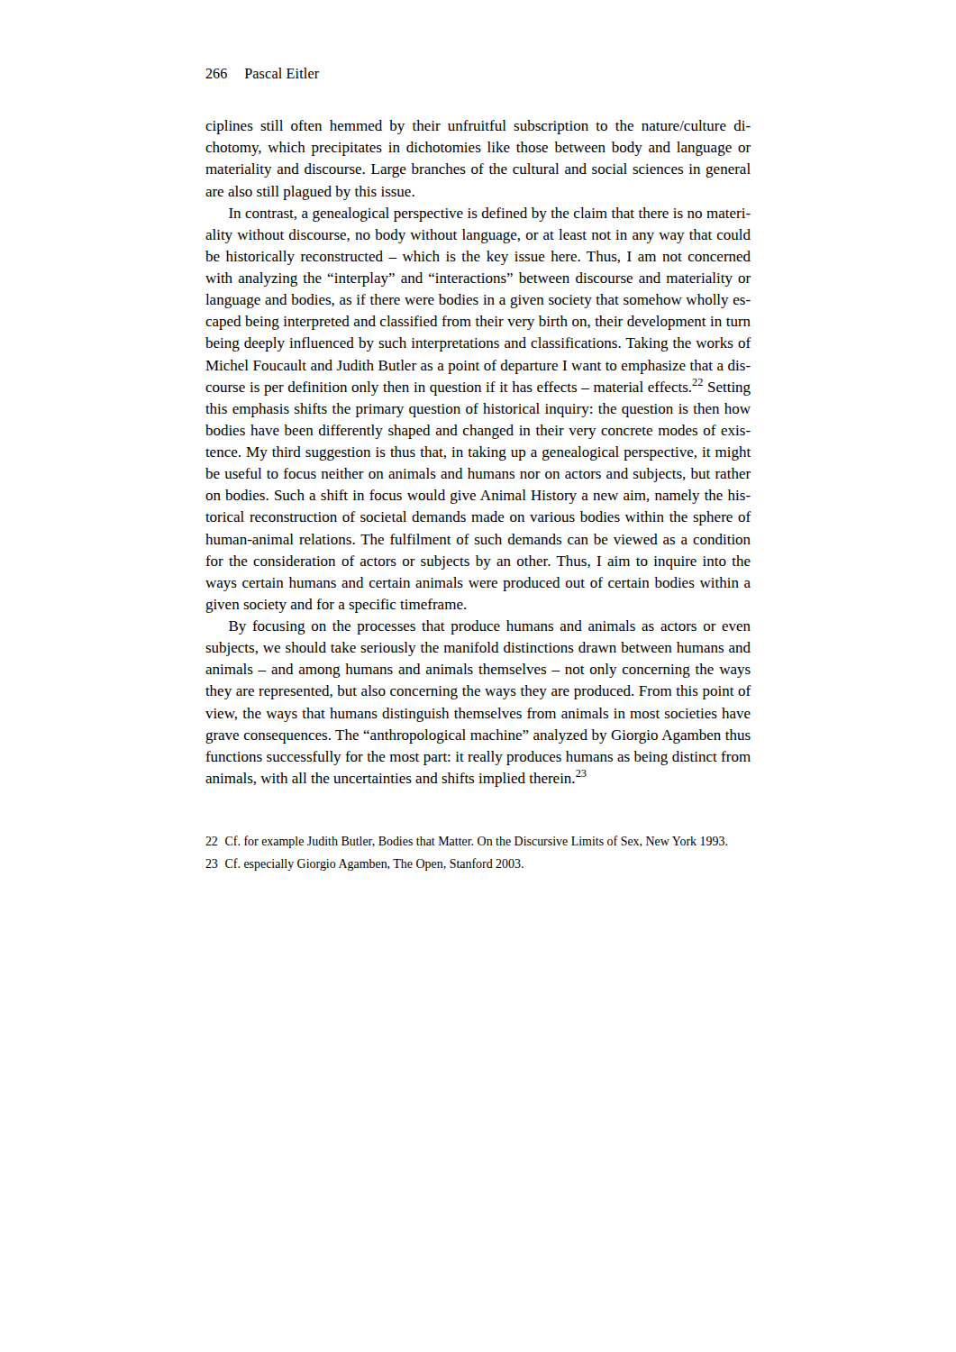266 Pascal Eitler
ciplines still often hemmed by their unfruitful subscription to the nature/culture dichotomy, which precipitates in dichotomies like those between body and language or materiality and discourse. Large branches of the cultural and social sciences in general are also still plagued by this issue.
In contrast, a genealogical perspective is defined by the claim that there is no materiality without discourse, no body without language, or at least not in any way that could be historically reconstructed – which is the key issue here. Thus, I am not concerned with analyzing the “interplay” and “interactions” between discourse and materiality or language and bodies, as if there were bodies in a given society that somehow wholly escaped being interpreted and classified from their very birth on, their development in turn being deeply influenced by such interpretations and classifications. Taking the works of Michel Foucault and Judith Butler as a point of departure I want to emphasize that a discourse is per definition only then in question if it has effects – material effects.22 Setting this emphasis shifts the primary question of historical inquiry: the question is then how bodies have been differently shaped and changed in their very concrete modes of existence. My third suggestion is thus that, in taking up a genealogical perspective, it might be useful to focus neither on animals and humans nor on actors and subjects, but rather on bodies. Such a shift in focus would give Animal History a new aim, namely the historical reconstruction of societal demands made on various bodies within the sphere of human-animal relations. The fulfilment of such demands can be viewed as a condition for the consideration of actors or subjects by an other. Thus, I aim to inquire into the ways certain humans and certain animals were produced out of certain bodies within a given society and for a specific timeframe.
By focusing on the processes that produce humans and animals as actors or even subjects, we should take seriously the manifold distinctions drawn between humans and animals – and among humans and animals themselves – not only concerning the ways they are represented, but also concerning the ways they are produced. From this point of view, the ways that humans distinguish themselves from animals in most societies have grave consequences. The “anthropological machine” analyzed by Giorgio Agamben thus functions successfully for the most part: it really produces humans as being distinct from animals, with all the uncertainties and shifts implied therein.23
22 Cf. for example Judith Butler, Bodies that Matter. On the Discursive Limits of Sex, New York 1993.
23 Cf. especially Giorgio Agamben, The Open, Stanford 2003.